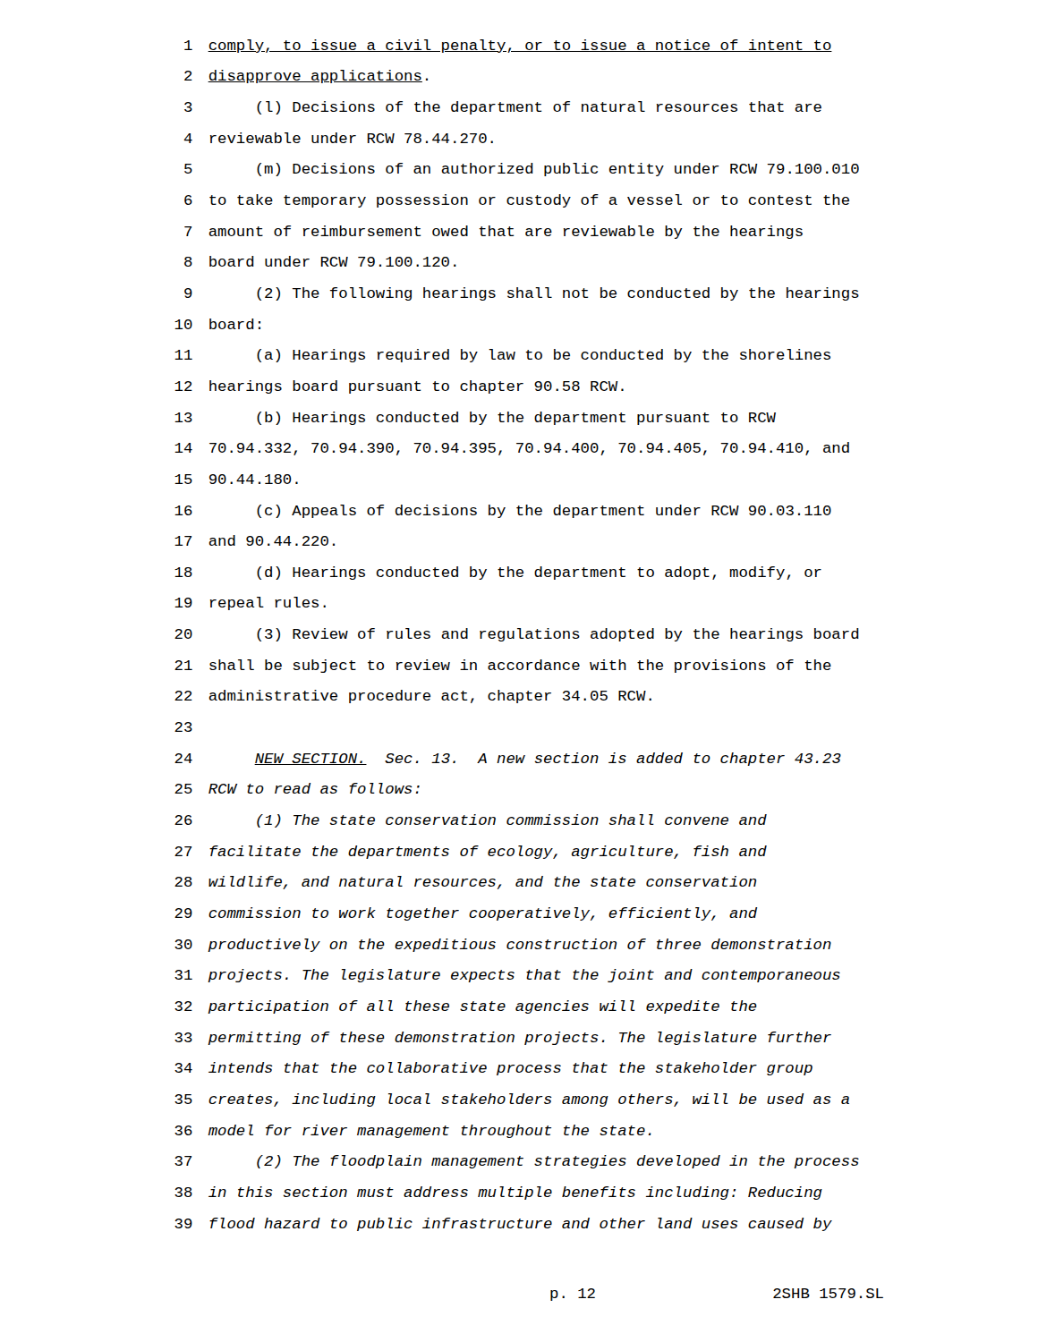comply, to issue a civil penalty, or to issue a notice of intent to
disapprove applications.
(l) Decisions of the department of natural resources that are
reviewable under RCW 78.44.270.
(m) Decisions of an authorized public entity under RCW 79.100.010
to take temporary possession or custody of a vessel or to contest the
amount of reimbursement owed that are reviewable by the hearings
board under RCW 79.100.120.
(2) The following hearings shall not be conducted by the hearings
board:
(a) Hearings required by law to be conducted by the shorelines
hearings board pursuant to chapter 90.58 RCW.
(b) Hearings conducted by the department pursuant to RCW
70.94.332, 70.94.390, 70.94.395, 70.94.400, 70.94.405, 70.94.410, and
90.44.180.
(c) Appeals of decisions by the department under RCW 90.03.110
and 90.44.220.
(d) Hearings conducted by the department to adopt, modify, or
repeal rules.
(3) Review of rules and regulations adopted by the hearings board
shall be subject to review in accordance with the provisions of the
administrative procedure act, chapter 34.05 RCW.
NEW SECTION. Sec. 13. A new section is added to chapter 43.23
RCW to read as follows:
(1) The state conservation commission shall convene and
facilitate the departments of ecology, agriculture, fish and
wildlife, and natural resources, and the state conservation
commission to work together cooperatively, efficiently, and
productively on the expeditious construction of three demonstration
projects. The legislature expects that the joint and contemporaneous
participation of all these state agencies will expedite the
permitting of these demonstration projects. The legislature further
intends that the collaborative process that the stakeholder group
creates, including local stakeholders among others, will be used as a
model for river management throughout the state.
(2) The floodplain management strategies developed in the process
in this section must address multiple benefits including: Reducing
flood hazard to public infrastructure and other land uses caused by
p. 12 2SHB 1579.SL